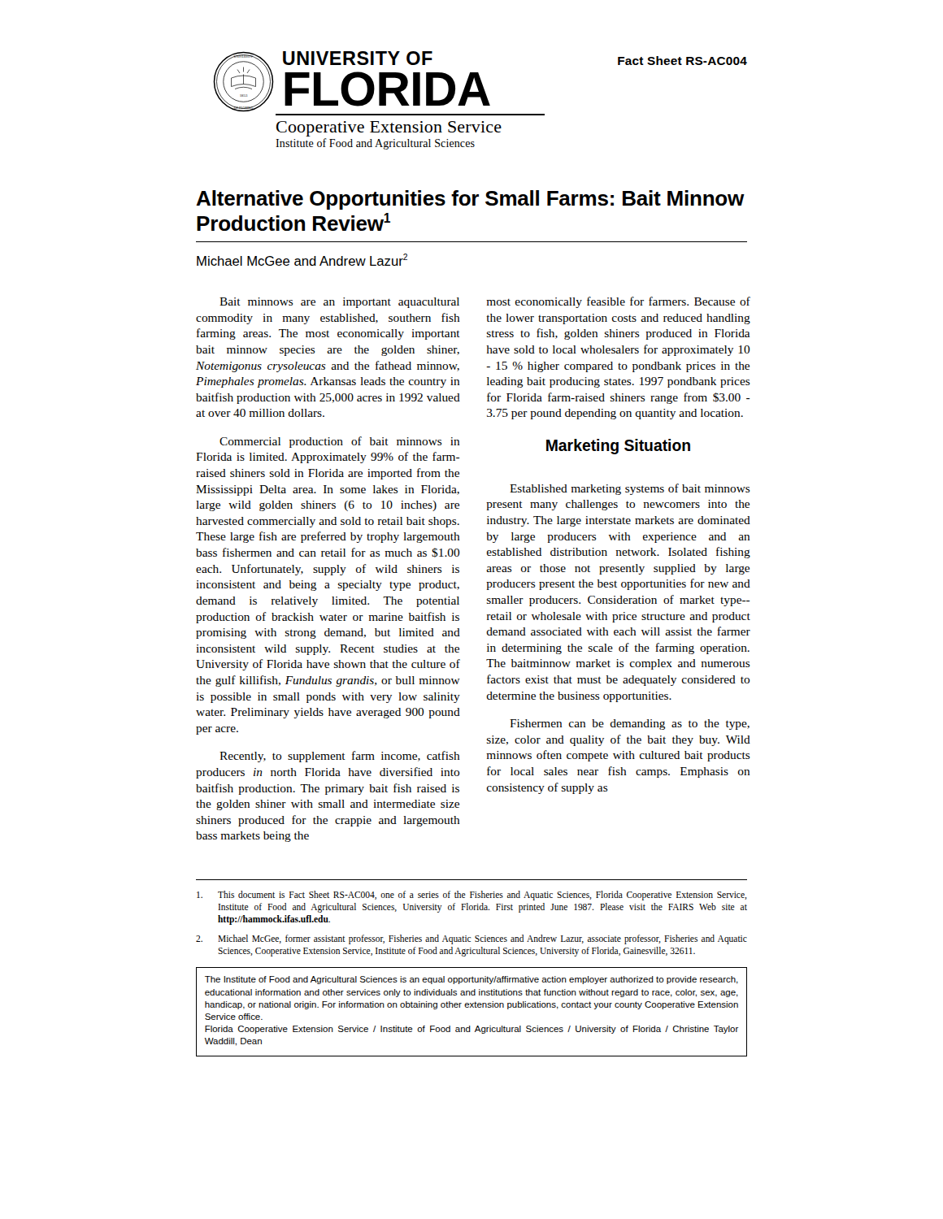Fact Sheet RS-AC004
UNIVERSITY OF FLORIDA 1853
UNIVERSITY OF
FLORIDA
Cooperative Extension Service
Institute of Food and Agricultural Sciences
Alternative Opportunities for Small Farms: Bait Minnow Production Review1
Michael McGee and Andrew Lazur2
Bait minnows are an important aquacultural commodity in many established, southern fish farming areas. The most economically important bait minnow species are the golden shiner, Notemigonus crysoleucas and the fathead minnow, Pimephales promelas. Arkansas leads the country in baitfish production with 25,000 acres in 1992 valued at over 40 million dollars.
Commercial production of bait minnows in Florida is limited. Approximately 99% of the farm-raised shiners sold in Florida are imported from the Mississippi Delta area. In some lakes in Florida, large wild golden shiners (6 to 10 inches) are harvested commercially and sold to retail bait shops. These large fish are preferred by trophy largemouth bass fishermen and can retail for as much as $1.00 each. Unfortunately, supply of wild shiners is inconsistent and being a specialty type product, demand is relatively limited. The potential production of brackish water or marine baitfish is promising with strong demand, but limited and inconsistent wild supply. Recent studies at the University of Florida have shown that the culture of the gulf killifish, Fundulus grandis, or bull minnow is possible in small ponds with very low salinity water. Preliminary yields have averaged 900 pound per acre.
Recently, to supplement farm income, catfish producers in north Florida have diversified into baitfish production. The primary bait fish raised is the golden shiner with small and intermediate size shiners produced for the crappie and largemouth bass markets being the
most economically feasible for farmers. Because of the lower transportation costs and reduced handling stress to fish, golden shiners produced in Florida have sold to local wholesalers for approximately 10 - 15 % higher compared to pondbank prices in the leading bait producing states. 1997 pondbank prices for Florida farm-raised shiners range from $3.00 - 3.75 per pound depending on quantity and location.
Marketing Situation
Established marketing systems of bait minnows present many challenges to newcomers into the industry. The large interstate markets are dominated by large producers with experience and an established distribution network. Isolated fishing areas or those not presently supplied by large producers present the best opportunities for new and smaller producers. Consideration of market type--retail or wholesale with price structure and product demand associated with each will assist the farmer in determining the scale of the farming operation. The baitminnow market is complex and numerous factors exist that must be adequately considered to determine the business opportunities.
Fishermen can be demanding as to the type, size, color and quality of the bait they buy. Wild minnows often compete with cultured bait products for local sales near fish camps. Emphasis on consistency of supply as
1.
This document is Fact Sheet RS-AC004, one of a series of the Fisheries and Aquatic Sciences, Florida Cooperative Extension Service, Institute of Food and Agricultural Sciences, University of Florida. First printed June 1987. Please visit the FAIRS Web site at http://hammock.ifas.ufl.edu.
2.
Michael McGee, former assistant professor, Fisheries and Aquatic Sciences and Andrew Lazur, associate professor, Fisheries and Aquatic Sciences, Cooperative Extension Service, Institute of Food and Agricultural Sciences, University of Florida, Gainesville, 32611.
The Institute of Food and Agricultural Sciences is an equal opportunity/affirmative action employer authorized to provide research, educational information and other services only to individuals and institutions that function without regard to race, color, sex, age, handicap, or national origin. For information on obtaining other extension publications, contact your county Cooperative Extension Service office.
Florida Cooperative Extension Service / Institute of Food and Agricultural Sciences / University of Florida / Christine Taylor Waddill, Dean